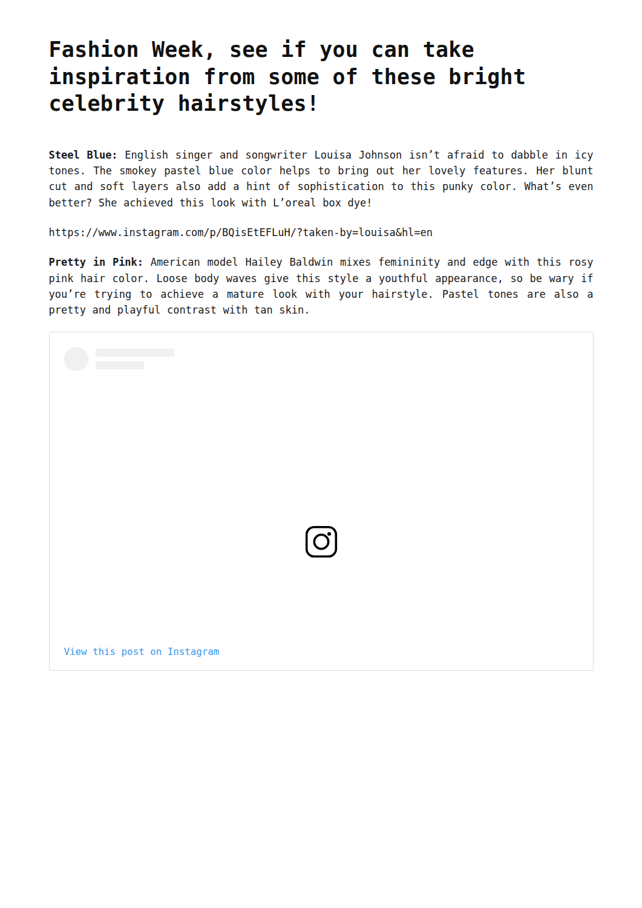Fashion Week, see if you can take inspiration from some of these bright celebrity hairstyles!
Steel Blue: English singer and songwriter Louisa Johnson isn’t afraid to dabble in icy tones. The smokey pastel blue color helps to bring out her lovely features. Her blunt cut and soft layers also add a hint of sophistication to this punky color. What’s even better? She achieved this look with L’oreal box dye!
https://www.instagram.com/p/BQisEtEFLuH/?taken-by=louisa&hl=en
Pretty in Pink: American model Hailey Baldwin mixes femininity and edge with this rosy pink hair color. Loose body waves give this style a youthful appearance, so be wary if you’re trying to achieve a mature look with your hairstyle. Pastel tones are also a pretty and playful contrast with tan skin.
View this post on Instagram